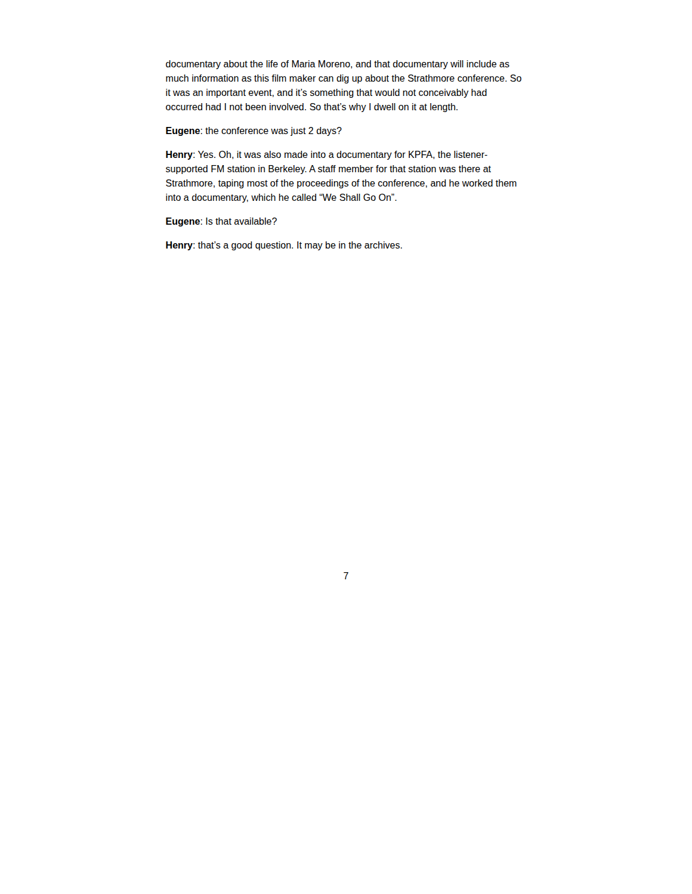documentary about the life of Maria Moreno, and that documentary will include as much information as this film maker can dig up about the Strathmore conference. So it was an important event, and it’s something that would not conceivably had occurred had I not been involved. So that’s why I dwell on it at length.
Eugene: the conference was just 2 days?
Henry: Yes. Oh, it was also made into a documentary for KPFA, the listener-supported FM station in Berkeley. A staff member for that station was there at Strathmore, taping most of the proceedings of the conference, and he worked them into a documentary, which he called “We Shall Go On”.
Eugene: Is that available?
Henry: that’s a good question. It may be in the archives.
7